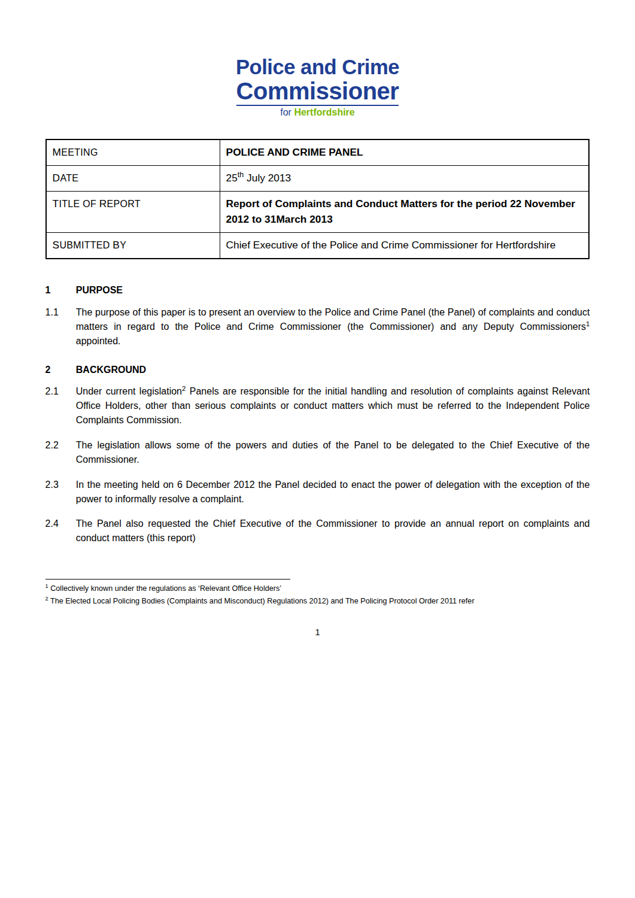Police and Crime
Commissioner
for Hertfordshire
| M EETING | POLICE AND CRIME PANEL |
| D ATE | 25 th July 2013 |
| T ITLE OF R EPORT | Report of Complaints and Conduct Matters for the period 22 November 2012 to 31March 2013 |
| S UBMITTED B Y | Chief Executive of the Police and Crime Commissioner for Hertfordshire |
1
PURPOSE
1.1
The purpose of this paper is to present an overview to the Police and Crime Panel (the Panel) of complaints and conduct matters in regard to the Police and Crime Commissioner (the Commissioner) and any Deputy Commissioners1 appointed.
2
BACKGROUND
2.1
Under current legislation2 Panels are responsible for the initial handling and resolution of complaints against Relevant Office Holders, other than serious complaints or conduct matters which must be referred to the Independent Police Complaints Commission.
2.2
The legislation allows some of the powers and duties of the Panel to be delegated to the Chief Executive of the Commissioner.
2.3
In the meeting held on 6 December 2012 the Panel decided to enact the power of delegation with the exception of the power to informally resolve a complaint.
2.4
The Panel also requested the Chief Executive of the Commissioner to provide an annual report on complaints and conduct matters (this report)
1 Collectively known under the regulations as ‘Relevant Office Holders’
2 The Elected Local Policing Bodies (Complaints and Misconduct) Regulations 2012) and The Policing Protocol Order 2011 refer
1